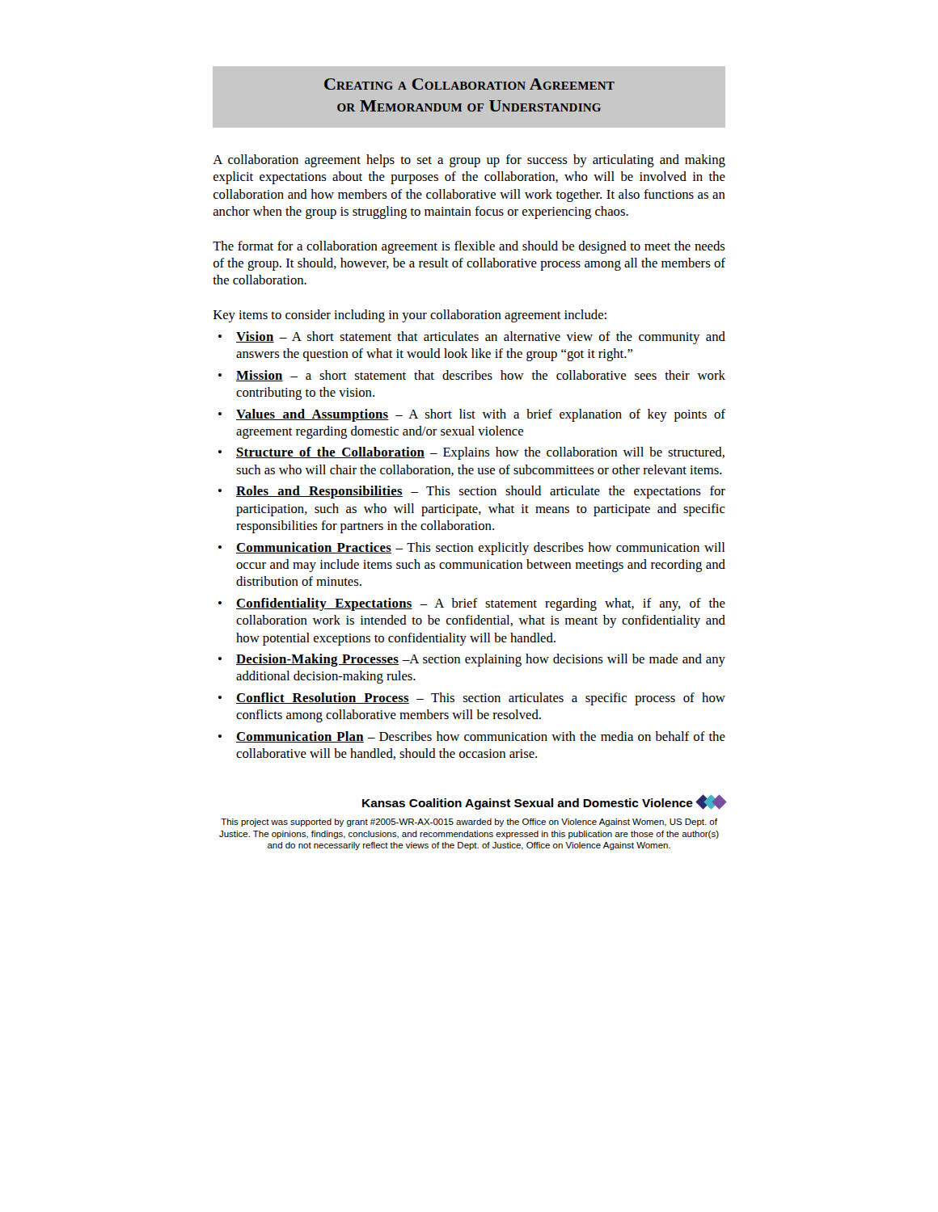Creating a Collaboration Agreement
or Memorandum of Understanding
A collaboration agreement helps to set a group up for success by articulating and making explicit expectations about the purposes of the collaboration, who will be involved in the collaboration and how members of the collaborative will work together. It also functions as an anchor when the group is struggling to maintain focus or experiencing chaos.
The format for a collaboration agreement is flexible and should be designed to meet the needs of the group. It should, however, be a result of collaborative process among all the members of the collaboration.
Key items to consider including in your collaboration agreement include:
Vision – A short statement that articulates an alternative view of the community and answers the question of what it would look like if the group “got it right.”
Mission – a short statement that describes how the collaborative sees their work contributing to the vision.
Values and Assumptions – A short list with a brief explanation of key points of agreement regarding domestic and/or sexual violence
Structure of the Collaboration – Explains how the collaboration will be structured, such as who will chair the collaboration, the use of subcommittees or other relevant items.
Roles and Responsibilities – This section should articulate the expectations for participation, such as who will participate, what it means to participate and specific responsibilities for partners in the collaboration.
Communication Practices – This section explicitly describes how communication will occur and may include items such as communication between meetings and recording and distribution of minutes.
Confidentiality Expectations – A brief statement regarding what, if any, of the collaboration work is intended to be confidential, what is meant by confidentiality and how potential exceptions to confidentiality will be handled.
Decision-Making Processes –A section explaining how decisions will be made and any additional decision-making rules.
Conflict Resolution Process – This section articulates a specific process of how conflicts among collaborative members will be resolved.
Communication Plan – Describes how communication with the media on behalf of the collaborative will be handled, should the occasion arise.
Kansas Coalition Against Sexual and Domestic Violence
This project was supported by grant #2005-WR-AX-0015 awarded by the Office on Violence Against Women, US Dept. of Justice. The opinions, findings, conclusions, and recommendations expressed in this publication are those of the author(s) and do not necessarily reflect the views of the Dept. of Justice, Office on Violence Against Women.